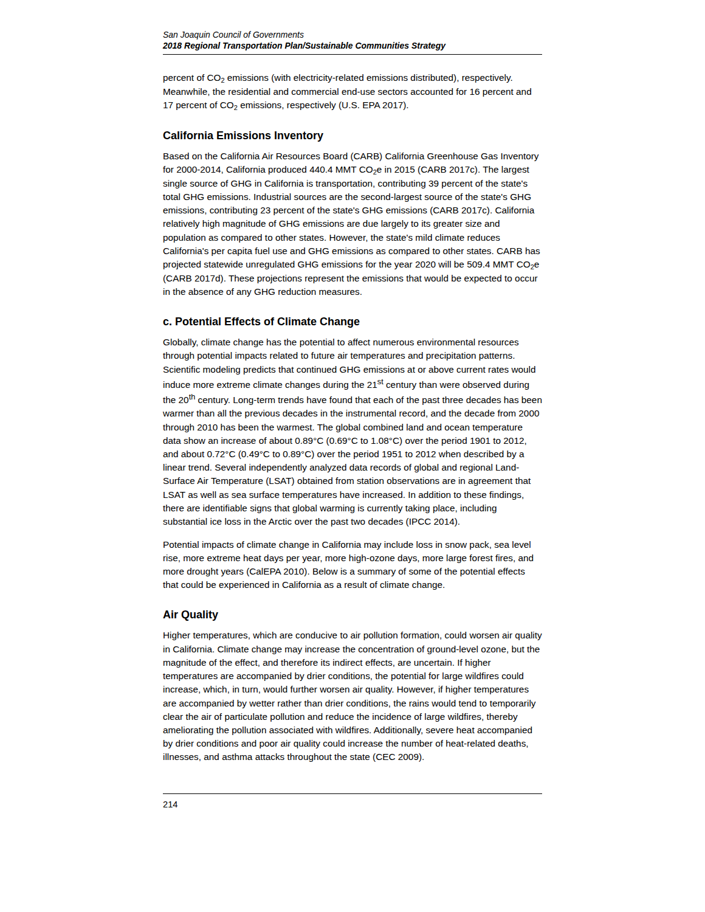San Joaquin Council of Governments
2018 Regional Transportation Plan/Sustainable Communities Strategy
percent of CO2 emissions (with electricity-related emissions distributed), respectively. Meanwhile, the residential and commercial end-use sectors accounted for 16 percent and 17 percent of CO2 emissions, respectively (U.S. EPA 2017).
California Emissions Inventory
Based on the California Air Resources Board (CARB) California Greenhouse Gas Inventory for 2000-2014, California produced 440.4 MMT CO2e in 2015 (CARB 2017c). The largest single source of GHG in California is transportation, contributing 39 percent of the state's total GHG emissions. Industrial sources are the second-largest source of the state's GHG emissions, contributing 23 percent of the state's GHG emissions (CARB 2017c). California relatively high magnitude of GHG emissions are due largely to its greater size and population as compared to other states. However, the state's mild climate reduces California's per capita fuel use and GHG emissions as compared to other states. CARB has projected statewide unregulated GHG emissions for the year 2020 will be 509.4 MMT CO2e (CARB 2017d). These projections represent the emissions that would be expected to occur in the absence of any GHG reduction measures.
c. Potential Effects of Climate Change
Globally, climate change has the potential to affect numerous environmental resources through potential impacts related to future air temperatures and precipitation patterns. Scientific modeling predicts that continued GHG emissions at or above current rates would induce more extreme climate changes during the 21st century than were observed during the 20th century. Long-term trends have found that each of the past three decades has been warmer than all the previous decades in the instrumental record, and the decade from 2000 through 2010 has been the warmest. The global combined land and ocean temperature data show an increase of about 0.89°C (0.69°C to 1.08°C) over the period 1901 to 2012, and about 0.72°C (0.49°C to 0.89°C) over the period 1951 to 2012 when described by a linear trend. Several independently analyzed data records of global and regional Land-Surface Air Temperature (LSAT) obtained from station observations are in agreement that LSAT as well as sea surface temperatures have increased. In addition to these findings, there are identifiable signs that global warming is currently taking place, including substantial ice loss in the Arctic over the past two decades (IPCC 2014).
Potential impacts of climate change in California may include loss in snow pack, sea level rise, more extreme heat days per year, more high-ozone days, more large forest fires, and more drought years (CalEPA 2010). Below is a summary of some of the potential effects that could be experienced in California as a result of climate change.
Air Quality
Higher temperatures, which are conducive to air pollution formation, could worsen air quality in California. Climate change may increase the concentration of ground-level ozone, but the magnitude of the effect, and therefore its indirect effects, are uncertain. If higher temperatures are accompanied by drier conditions, the potential for large wildfires could increase, which, in turn, would further worsen air quality. However, if higher temperatures are accompanied by wetter rather than drier conditions, the rains would tend to temporarily clear the air of particulate pollution and reduce the incidence of large wildfires, thereby ameliorating the pollution associated with wildfires. Additionally, severe heat accompanied by drier conditions and poor air quality could increase the number of heat-related deaths, illnesses, and asthma attacks throughout the state (CEC 2009).
214